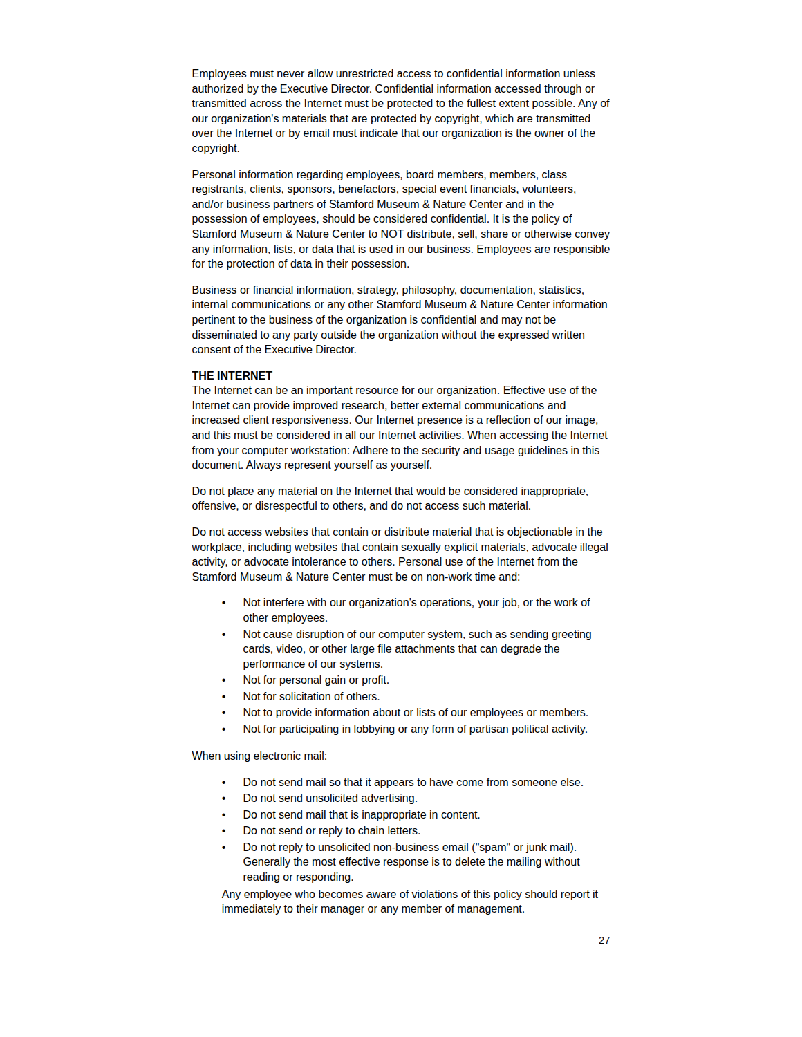Employees must never allow unrestricted access to confidential information unless authorized by the Executive Director. Confidential information accessed through or transmitted across the Internet must be protected to the fullest extent possible. Any of our organization's materials that are protected by copyright, which are transmitted over the Internet or by email must indicate that our organization is the owner of the copyright.
Personal information regarding employees, board members, members, class registrants, clients, sponsors, benefactors, special event financials, volunteers, and/or business partners of Stamford Museum & Nature Center and in the possession of employees, should be considered confidential. It is the policy of Stamford Museum & Nature Center to NOT distribute, sell, share or otherwise convey any information, lists, or data that is used in our business. Employees are responsible for the protection of data in their possession.
Business or financial information, strategy, philosophy, documentation, statistics, internal communications or any other Stamford Museum & Nature Center information pertinent to the business of the organization is confidential and may not be disseminated to any party outside the organization without the expressed written consent of the Executive Director.
The Internet
The Internet can be an important resource for our organization. Effective use of the Internet can provide improved research, better external communications and increased client responsiveness. Our Internet presence is a reflection of our image, and this must be considered in all our Internet activities. When accessing the Internet from your computer workstation: Adhere to the security and usage guidelines in this document. Always represent yourself as yourself.
Do not place any material on the Internet that would be considered inappropriate, offensive, or disrespectful to others, and do not access such material.
Do not access websites that contain or distribute material that is objectionable in the workplace, including websites that contain sexually explicit materials, advocate illegal activity, or advocate intolerance to others. Personal use of the Internet from the Stamford Museum & Nature Center must be on non-work time and:
Not interfere with our organization's operations, your job, or the work of other employees.
Not cause disruption of our computer system, such as sending greeting cards, video, or other large file attachments that can degrade the performance of our systems.
Not for personal gain or profit.
Not for solicitation of others.
Not to provide information about or lists of our employees or members.
Not for participating in lobbying or any form of partisan political activity.
When using electronic mail:
Do not send mail so that it appears to have come from someone else.
Do not send unsolicited advertising.
Do not send mail that is inappropriate in content.
Do not send or reply to chain letters.
Do not reply to unsolicited non-business email ("spam" or junk mail). Generally the most effective response is to delete the mailing without reading or responding.
Any employee who becomes aware of violations of this policy should report it immediately to their manager or any member of management.
27